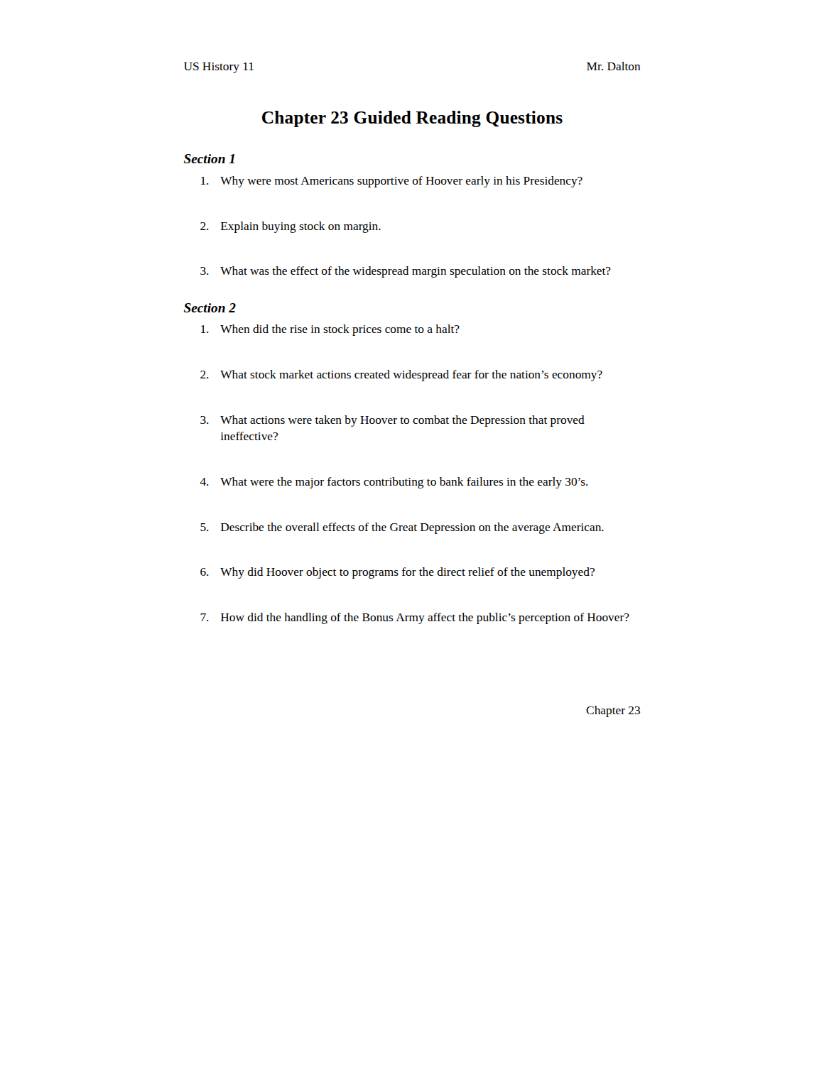US History 11 Mr. Dalton
Chapter 23 Guided Reading Questions
Section 1
Why were most Americans supportive of Hoover early in his Presidency?
Explain buying stock on margin.
What was the effect of the widespread margin speculation on the stock market?
Section 2
When did the rise in stock prices come to a halt?
What stock market actions created widespread fear for the nation’s economy?
What actions were taken by Hoover to combat the Depression that proved ineffective?
What were the major factors contributing to bank failures in the early 30’s.
Describe the overall effects of the Great Depression on the average American.
Why did Hoover object to programs for the direct relief of the unemployed?
How did the handling of the Bonus Army affect the public’s perception of Hoover?
Chapter 23